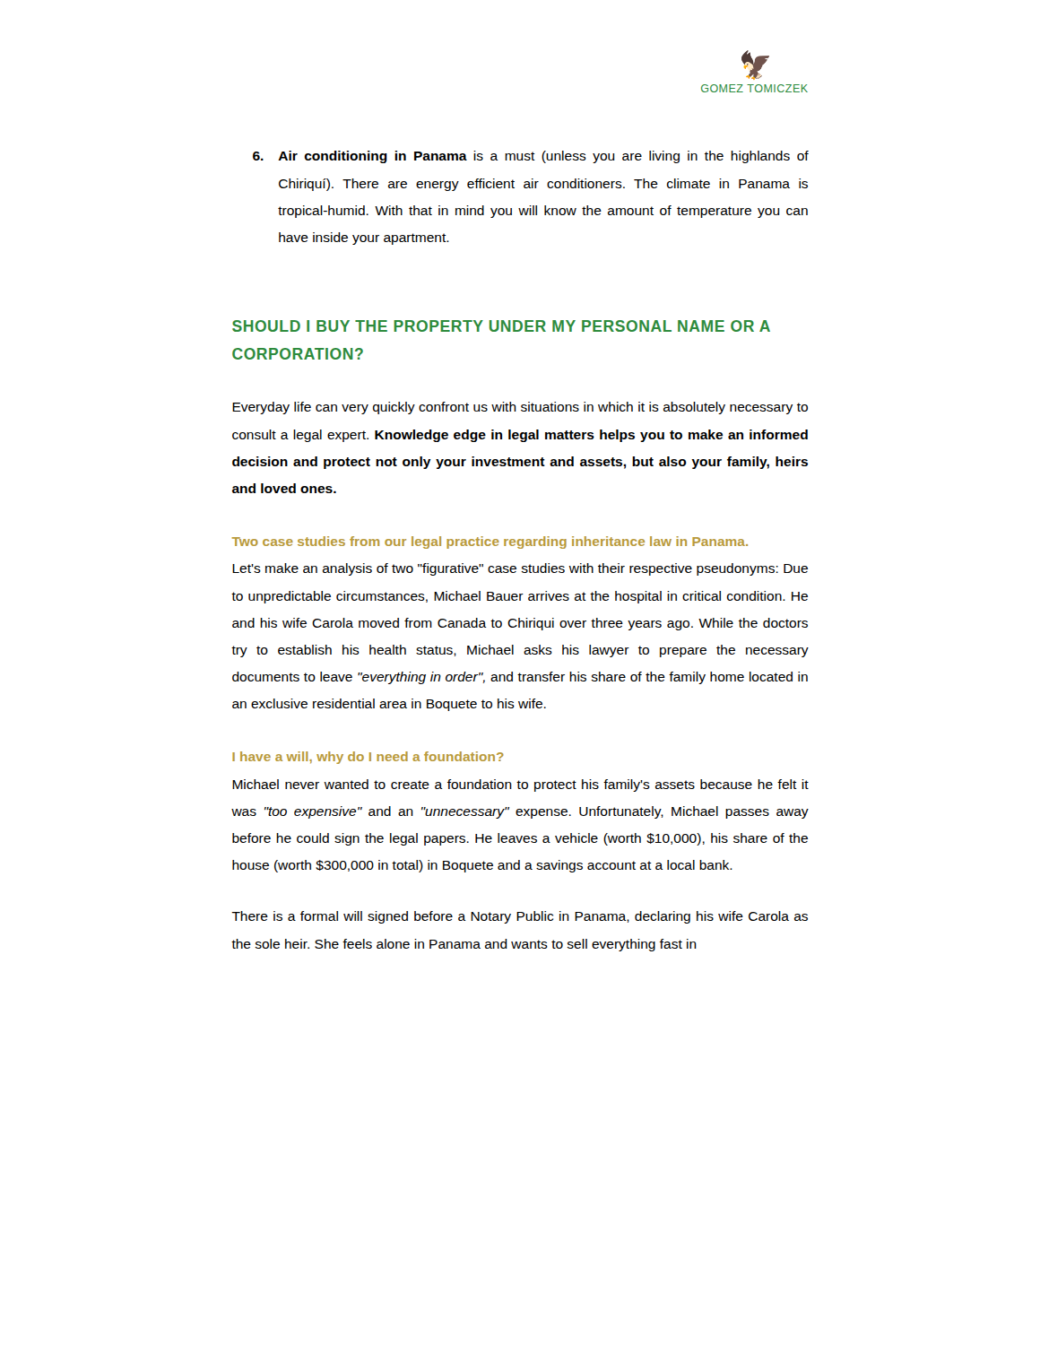🦅 GOMEZ TOMICZEK
Air conditioning in Panama is a must (unless you are living in the highlands of Chiriquí). There are energy efficient air conditioners. The climate in Panama is tropical-humid. With that in mind you will know the amount of temperature you can have inside your apartment.
Should I buy the property under my personal name or a corporation?
Everyday life can very quickly confront us with situations in which it is absolutely necessary to consult a legal expert. Knowledge edge in legal matters helps you to make an informed decision and protect not only your investment and assets, but also your family, heirs and loved ones.
Two case studies from our legal practice regarding inheritance law in Panama.
Let's make an analysis of two "figurative" case studies with their respective pseudonyms: Due to unpredictable circumstances, Michael Bauer arrives at the hospital in critical condition. He and his wife Carola moved from Canada to Chiriqui over three years ago. While the doctors try to establish his health status, Michael asks his lawyer to prepare the necessary documents to leave "everything in order", and transfer his share of the family home located in an exclusive residential area in Boquete to his wife.
I have a will, why do I need a foundation?
Michael never wanted to create a foundation to protect his family's assets because he felt it was "too expensive" and an "unnecessary" expense. Unfortunately, Michael passes away before he could sign the legal papers. He leaves a vehicle (worth $10,000), his share of the house (worth $300,000 in total) in Boquete and a savings account at a local bank.
There is a formal will signed before a Notary Public in Panama, declaring his wife Carola as the sole heir. She feels alone in Panama and wants to sell everything fast in